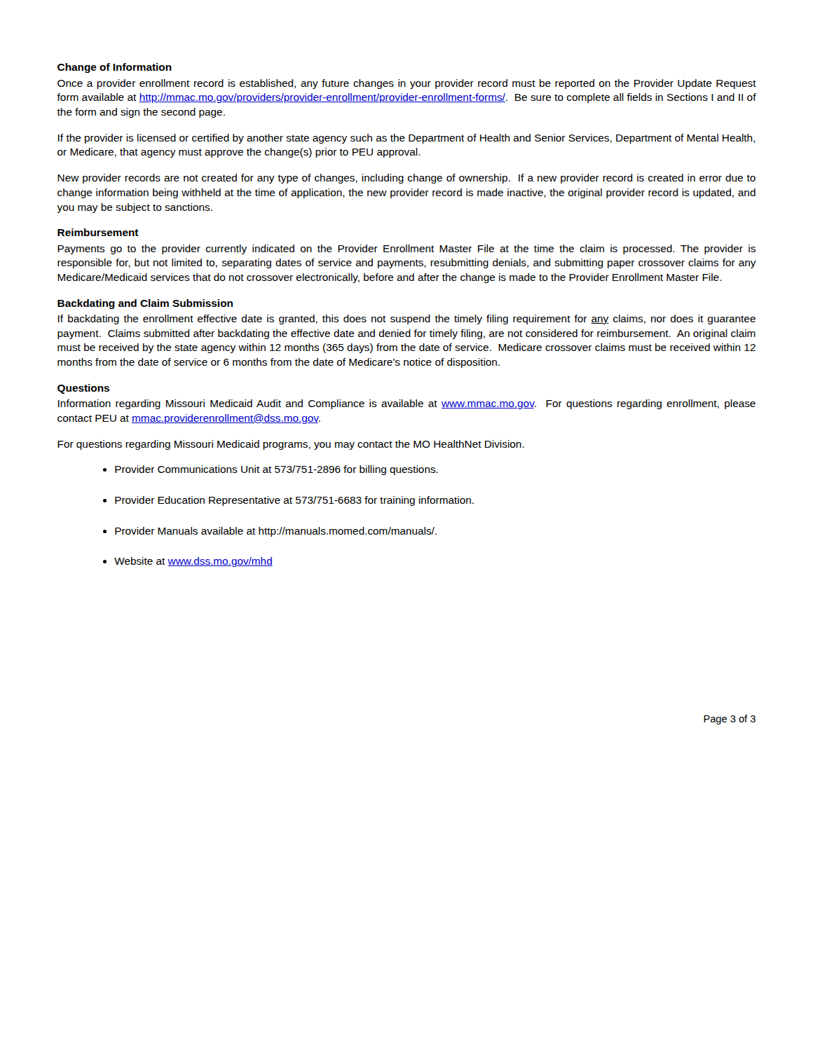Change of Information
Once a provider enrollment record is established, any future changes in your provider record must be reported on the Provider Update Request form available at http://mmac.mo.gov/providers/provider-enrollment/provider-enrollment-forms/. Be sure to complete all fields in Sections I and II of the form and sign the second page.
If the provider is licensed or certified by another state agency such as the Department of Health and Senior Services, Department of Mental Health, or Medicare, that agency must approve the change(s) prior to PEU approval.
New provider records are not created for any type of changes, including change of ownership. If a new provider record is created in error due to change information being withheld at the time of application, the new provider record is made inactive, the original provider record is updated, and you may be subject to sanctions.
Reimbursement
Payments go to the provider currently indicated on the Provider Enrollment Master File at the time the claim is processed. The provider is responsible for, but not limited to, separating dates of service and payments, resubmitting denials, and submitting paper crossover claims for any Medicare/Medicaid services that do not crossover electronically, before and after the change is made to the Provider Enrollment Master File.
Backdating and Claim Submission
If backdating the enrollment effective date is granted, this does not suspend the timely filing requirement for any claims, nor does it guarantee payment. Claims submitted after backdating the effective date and denied for timely filing, are not considered for reimbursement. An original claim must be received by the state agency within 12 months (365 days) from the date of service. Medicare crossover claims must be received within 12 months from the date of service or 6 months from the date of Medicare's notice of disposition.
Questions
Information regarding Missouri Medicaid Audit and Compliance is available at www.mmac.mo.gov. For questions regarding enrollment, please contact PEU at mmac.providerenrollment@dss.mo.gov.
For questions regarding Missouri Medicaid programs, you may contact the MO HealthNet Division.
Provider Communications Unit at 573/751-2896 for billing questions.
Provider Education Representative at 573/751-6683 for training information.
Provider Manuals available at http://manuals.momed.com/manuals/.
Website at www.dss.mo.gov/mhd
Page 3 of 3